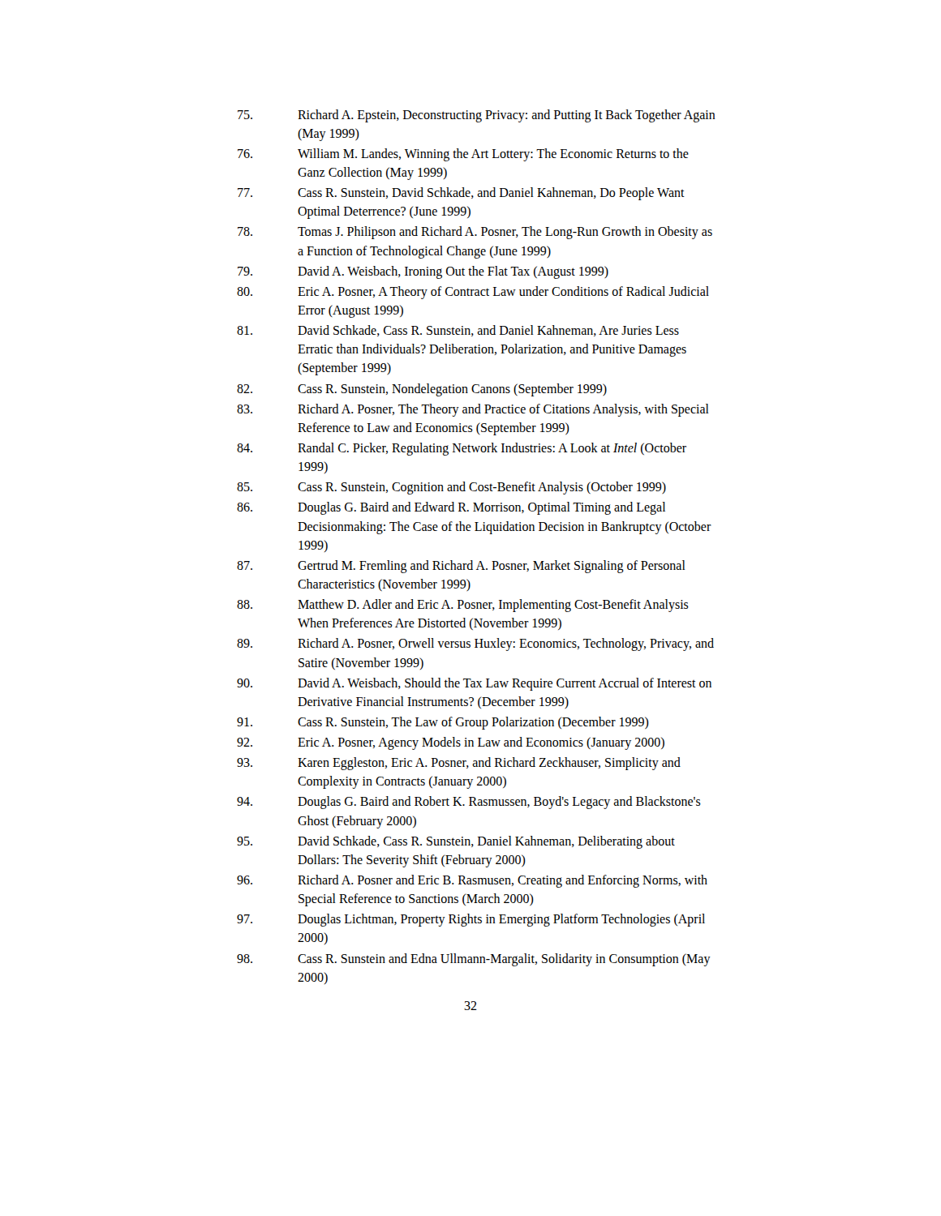75. Richard A. Epstein, Deconstructing Privacy: and Putting It Back Together Again (May 1999)
76. William M. Landes, Winning the Art Lottery: The Economic Returns to the Ganz Collection (May 1999)
77. Cass R. Sunstein, David Schkade, and Daniel Kahneman, Do People Want Optimal Deterrence? (June 1999)
78. Tomas J. Philipson and Richard A. Posner, The Long-Run Growth in Obesity as a Function of Technological Change (June 1999)
79. David A. Weisbach, Ironing Out the Flat Tax (August 1999)
80. Eric A. Posner, A Theory of Contract Law under Conditions of Radical Judicial Error (August 1999)
81. David Schkade, Cass R. Sunstein, and Daniel Kahneman, Are Juries Less Erratic than Individuals? Deliberation, Polarization, and Punitive Damages (September 1999)
82. Cass R. Sunstein, Nondelegation Canons (September 1999)
83. Richard A. Posner, The Theory and Practice of Citations Analysis, with Special Reference to Law and Economics (September 1999)
84. Randal C. Picker, Regulating Network Industries: A Look at Intel (October 1999)
85. Cass R. Sunstein, Cognition and Cost-Benefit Analysis (October 1999)
86. Douglas G. Baird and Edward R. Morrison, Optimal Timing and Legal Decisionmaking: The Case of the Liquidation Decision in Bankruptcy (October 1999)
87. Gertrud M. Fremling and Richard A. Posner, Market Signaling of Personal Characteristics (November 1999)
88. Matthew D. Adler and Eric A. Posner, Implementing Cost-Benefit Analysis When Preferences Are Distorted (November 1999)
89. Richard A. Posner, Orwell versus Huxley: Economics, Technology, Privacy, and Satire (November 1999)
90. David A. Weisbach, Should the Tax Law Require Current Accrual of Interest on Derivative Financial Instruments? (December 1999)
91. Cass R. Sunstein, The Law of Group Polarization (December 1999)
92. Eric A. Posner, Agency Models in Law and Economics (January 2000)
93. Karen Eggleston, Eric A. Posner, and Richard Zeckhauser, Simplicity and Complexity in Contracts (January 2000)
94. Douglas G. Baird and Robert K. Rasmussen, Boyd's Legacy and Blackstone's Ghost (February 2000)
95. David Schkade, Cass R. Sunstein, Daniel Kahneman, Deliberating about Dollars: The Severity Shift (February 2000)
96. Richard A. Posner and Eric B. Rasmusen, Creating and Enforcing Norms, with Special Reference to Sanctions (March 2000)
97. Douglas Lichtman, Property Rights in Emerging Platform Technologies (April 2000)
98. Cass R. Sunstein and Edna Ullmann-Margalit, Solidarity in Consumption (May 2000)
32